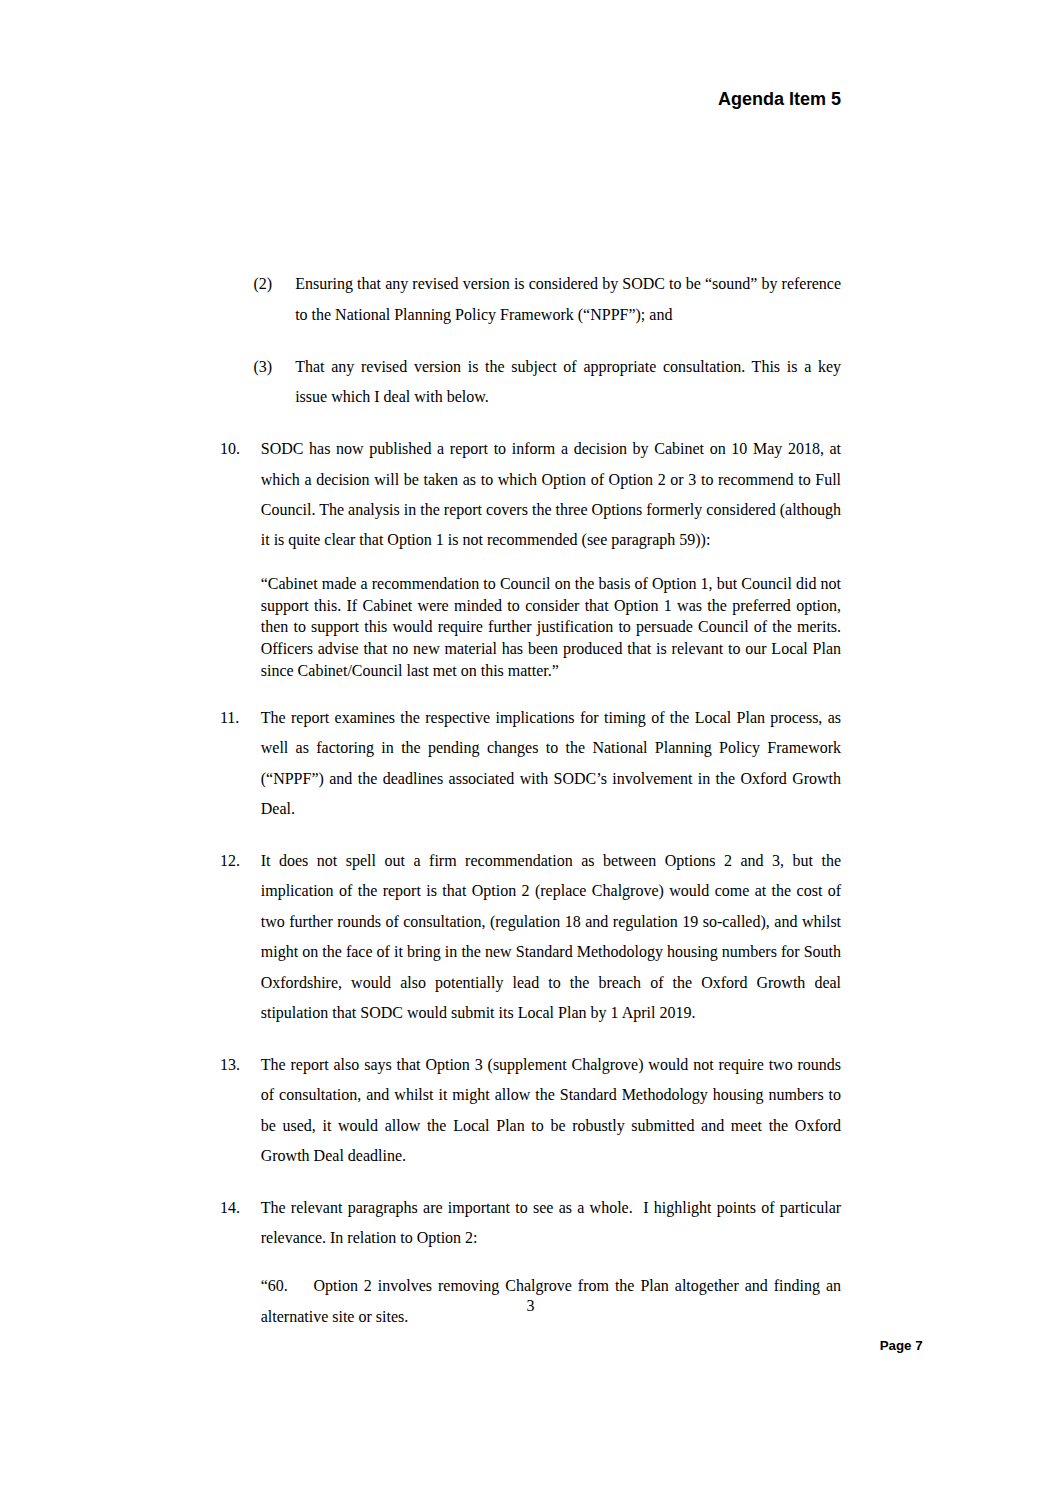Agenda Item 5
(2) Ensuring that any revised version is considered by SODC to be “sound” by reference to the National Planning Policy Framework (“NPPF”); and
(3) That any revised version is the subject of appropriate consultation. This is a key issue which I deal with below.
10. SODC has now published a report to inform a decision by Cabinet on 10 May 2018, at which a decision will be taken as to which Option of Option 2 or 3 to recommend to Full Council. The analysis in the report covers the three Options formerly considered (although it is quite clear that Option 1 is not recommended (see paragraph 59)):
“Cabinet made a recommendation to Council on the basis of Option 1, but Council did not support this. If Cabinet were minded to consider that Option 1 was the preferred option, then to support this would require further justification to persuade Council of the merits. Officers advise that no new material has been produced that is relevant to our Local Plan since Cabinet/Council last met on this matter.”
11. The report examines the respective implications for timing of the Local Plan process, as well as factoring in the pending changes to the National Planning Policy Framework (“NPPF”) and the deadlines associated with SODC’s involvement in the Oxford Growth Deal.
12. It does not spell out a firm recommendation as between Options 2 and 3, but the implication of the report is that Option 2 (replace Chalgrove) would come at the cost of two further rounds of consultation, (regulation 18 and regulation 19 so-called), and whilst might on the face of it bring in the new Standard Methodology housing numbers for South Oxfordshire, would also potentially lead to the breach of the Oxford Growth deal stipulation that SODC would submit its Local Plan by 1 April 2019.
13. The report also says that Option 3 (supplement Chalgrove) would not require two rounds of consultation, and whilst it might allow the Standard Methodology housing numbers to be used, it would allow the Local Plan to be robustly submitted and meet the Oxford Growth Deal deadline.
14. The relevant paragraphs are important to see as a whole. I highlight points of particular relevance. In relation to Option 2:
“60. Option 2 involves removing Chalgrove from the Plan altogether and finding an alternative site or sites.
3
Page 7